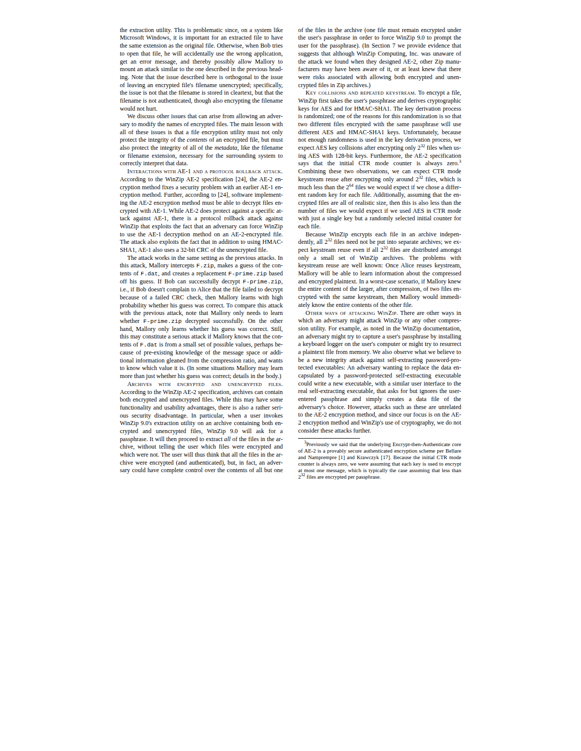the extraction utility. This is problematic since, on a system like Microsoft Windows, it is important for an extracted file to have the same extension as the original file. Otherwise, when Bob tries to open that file, he will accidentally use the wrong application, get an error message, and thereby possibly allow Mallory to mount an attack similar to the one described in the previous heading. Note that the issue described here is orthogonal to the issue of leaving an encrypted file's filename unencrypted; specifically, the issue is not that the filename is stored in cleartext, but that the filename is not authenticated, though also encrypting the filename would not hurt.
We discuss other issues that can arise from allowing an adversary to modify the names of encrypted files. The main lesson with all of these issues is that a file encryption utility must not only protect the integrity of the contents of an encrypted file, but must also protect the integrity of all of the metadata, like the filename or filename extension, necessary for the surrounding system to correctly interpret that data.
Interactions with AE-1 and a protocol rollback attack. According to the WinZip AE-2 specification [24], the AE-2 encryption method fixes a security problem with an earlier AE-1 encryption method. Further, according to [24], software implementing the AE-2 encryption method must be able to decrypt files encrypted with AE-1. While AE-2 does protect against a specific attack against AE-1, there is a protocol rollback attack against WinZip that exploits the fact that an adversary can force WinZip to use the AE-1 decryption method on an AE-2-encrypted file. The attack also exploits the fact that in addition to using HMAC-SHA1, AE-1 also uses a 32-bit CRC of the unencrypted file.
The attack works in the same setting as the previous attacks. In this attack, Mallory intercepts F.zip, makes a guess of the contents of F.dat, and creates a replacement F-prime.zip based off his guess. If Bob can successfully decrypt F-prime.zip, i.e., if Bob doesn't complain to Alice that the file failed to decrypt because of a failed CRC check, then Mallory learns with high probability whether his guess was correct. To compare this attack with the previous attack, note that Mallory only needs to learn whether F-prime.zip decrypted successfully. On the other hand, Mallory only learns whether his guess was correct. Still, this may constitute a serious attack if Mallory knows that the contents of F.dat is from a small set of possible values, perhaps because of pre-existing knowledge of the message space or additional information gleaned from the compression ratio, and wants to know which value it is. (In some situations Mallory may learn more than just whether his guess was correct; details in the body.)
Archives with encrypted and unencrypted files. According to the WinZip AE-2 specification, archives can contain both encrypted and unencrypted files. While this may have some functionality and usability advantages, there is also a rather serious security disadvantage. In particular, when a user invokes WinZip 9.0's extraction utility on an archive containing both encrypted and unencrypted files, WinZip 9.0 will ask for a passphrase. It will then proceed to extract all of the files in the archive, without telling the user which files were encrypted and which were not. The user will thus think that all the files in the archive were encrypted (and authenticated), but, in fact, an adversary could have complete control over the contents of all but one of the files in the archive (one file must remain encrypted under the user's passphrase in order to force WinZip 9.0 to prompt the user for the passphrase). (In Section 7 we provide evidence that suggests that although WinZip Computing, Inc. was unaware of the attack we found when they designed AE-2, other Zip manufacturers may have been aware of it, or at least knew that there were risks associated with allowing both encrypted and unencrypted files in Zip archives.)
Key collisions and repeated keystream. To encrypt a file, WinZip first takes the user's passphrase and derives cryptographic keys for AES and for HMAC-SHA1. The key derivation process is randomized; one of the reasons for this randomization is so that two different files encrypted with the same passphrase will use different AES and HMAC-SHA1 keys. Unfortunately, because not enough randomness is used in the key derivation process, we expect AES key collisions after encrypting only 232 files when using AES with 128-bit keys. Furthermore, the AE-2 specification says that the initial CTR mode counter is always zero.3 Combining these two observations, we can expect CTR mode keystream reuse after encrypting only around 232 files, which is much less than the 264 files we would expect if we chose a different random key for each file. Additionally, assuming that the encrypted files are all of realistic size, then this is also less than the number of files we would expect if we used AES in CTR mode with just a single key but a randomly selected initial counter for each file.
Because WinZip encrypts each file in an archive independently, all 232 files need not be put into separate archives; we expect keystream reuse even if all 232 files are distributed amongst only a small set of WinZip archives. The problems with keystream reuse are well known: Once Alice reuses keystream, Mallory will be able to learn information about the compressed and encrypted plaintext. In a worst-case scenario, if Mallory knew the entire content of the larger, after compression, of two files encrypted with the same keystream, then Mallory would immediately know the entire contents of the other file.
Other ways of attacking WinZip. There are other ways in which an adversary might attack WinZip or any other compression utility. For example, as noted in the WinZip documentation, an adversary might try to capture a user's passphrase by installing a keyboard logger on the user's computer or might try to resurrect a plaintext file from memory. We also observe what we believe to be a new integrity attack against self-extracting password-protected executables: An adversary wanting to replace the data encapsulated by a password-protected self-extracting executable could write a new executable, with a similar user interface to the real self-extracting executable, that asks for but ignores the user-entered passphrase and simply creates a data file of the adversary's choice. However, attacks such as these are unrelated to the AE-2 encryption method, and since our focus is on the AE-2 encryption method and WinZip's use of cryptography, we do not consider these attacks further.
3Previously we said that the underlying Encrypt-then-Authenticate core of AE-2 is a provably secure authenticated encryption scheme per Bellare and Namprempre [1] and Krawczyk [17]. Because the initial CTR mode counter is always zero, we were assuming that each key is used to encrypt at most one message, which is typically the case assuming that less than 232 files are encrypted per passphrase.